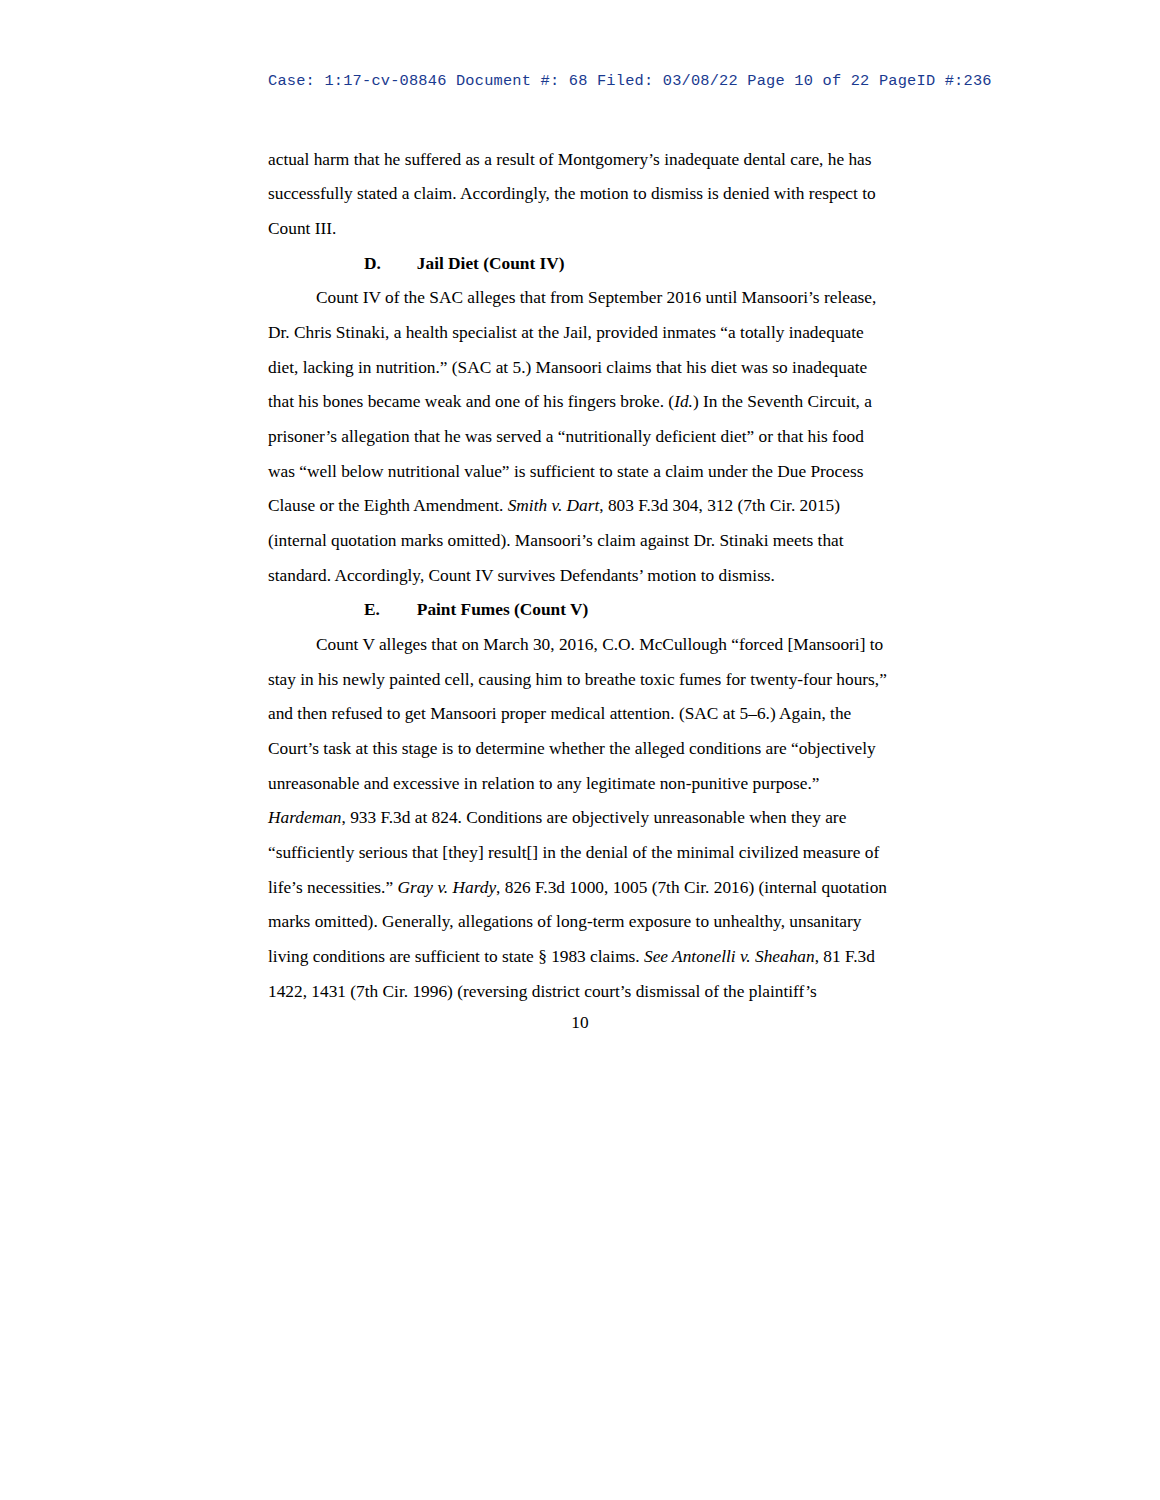Case: 1:17-cv-08846 Document #: 68 Filed: 03/08/22 Page 10 of 22 PageID #:236
actual harm that he suffered as a result of Montgomery’s inadequate dental care, he has successfully stated a claim. Accordingly, the motion to dismiss is denied with respect to Count III.
D. Jail Diet (Count IV)
Count IV of the SAC alleges that from September 2016 until Mansoori’s release, Dr. Chris Stinaki, a health specialist at the Jail, provided inmates “a totally inadequate diet, lacking in nutrition.” (SAC at 5.) Mansoori claims that his diet was so inadequate that his bones became weak and one of his fingers broke. (Id.) In the Seventh Circuit, a prisoner’s allegation that he was served a “nutritionally deficient diet” or that his food was “well below nutritional value” is sufficient to state a claim under the Due Process Clause or the Eighth Amendment. Smith v. Dart, 803 F.3d 304, 312 (7th Cir. 2015) (internal quotation marks omitted). Mansoori’s claim against Dr. Stinaki meets that standard. Accordingly, Count IV survives Defendants’ motion to dismiss.
E. Paint Fumes (Count V)
Count V alleges that on March 30, 2016, C.O. McCullough “forced [Mansoori] to stay in his newly painted cell, causing him to breathe toxic fumes for twenty-four hours,” and then refused to get Mansoori proper medical attention. (SAC at 5–6.) Again, the Court’s task at this stage is to determine whether the alleged conditions are “objectively unreasonable and excessive in relation to any legitimate non-punitive purpose.” Hardeman, 933 F.3d at 824. Conditions are objectively unreasonable when they are “sufficiently serious that [they] result[] in the denial of the minimal civilized measure of life’s necessities.” Gray v. Hardy, 826 F.3d 1000, 1005 (7th Cir. 2016) (internal quotation marks omitted). Generally, allegations of long-term exposure to unhealthy, unsanitary living conditions are sufficient to state § 1983 claims. See Antonelli v. Sheahan, 81 F.3d 1422, 1431 (7th Cir. 1996) (reversing district court’s dismissal of the plaintiff’s
10